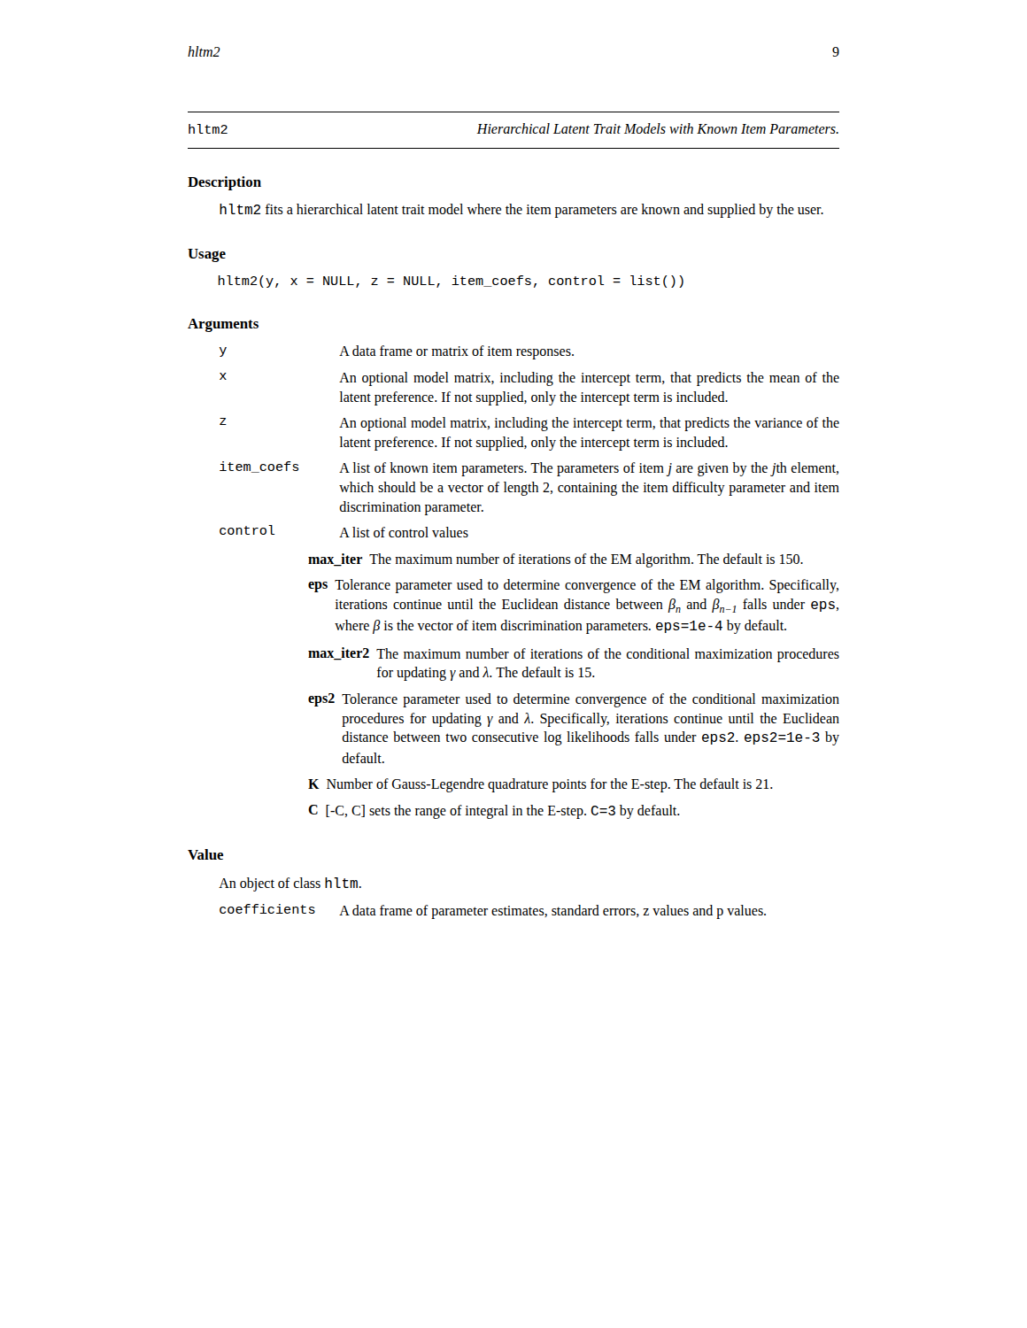hltm2 9
hltm2 Hierarchical Latent Trait Models with Known Item Parameters.
Description
hltm2 fits a hierarchical latent trait model where the item parameters are known and supplied by the user.
Usage
hltm2(y, x = NULL, z = NULL, item_coefs, control = list())
Arguments
y
A data frame or matrix of item responses.
x
An optional model matrix, including the intercept term, that predicts the mean of the latent preference. If not supplied, only the intercept term is included.
z
An optional model matrix, including the intercept term, that predicts the variance of the latent preference. If not supplied, only the intercept term is included.
item_coefs
A list of known item parameters. The parameters of item j are given by the jth element, which should be a vector of length 2, containing the item difficulty parameter and item discrimination parameter.
control
A list of control values
max_iter
The maximum number of iterations of the EM algorithm. The default is 150.
eps
Tolerance parameter used to determine convergence of the EM algorithm. Specifically, iterations continue until the Euclidean distance between βn and βn−1 falls under eps, where β is the vector of item discrimination parameters. eps=1e-4 by default.
max_iter2
The maximum number of iterations of the conditional maximization procedures for updating γ and λ. The default is 15.
eps2
Tolerance parameter used to determine convergence of the conditional maximization procedures for updating γ and λ. Specifically, iterations continue until the Euclidean distance between two consecutive log likelihoods falls under eps2. eps2=1e-3 by default.
K
Number of Gauss-Legendre quadrature points for the E-step. The default is 21.
C
[-C, C] sets the range of integral in the E-step. C=3 by default.
Value
An object of class hltm.
coefficients
A data frame of parameter estimates, standard errors, z values and p values.